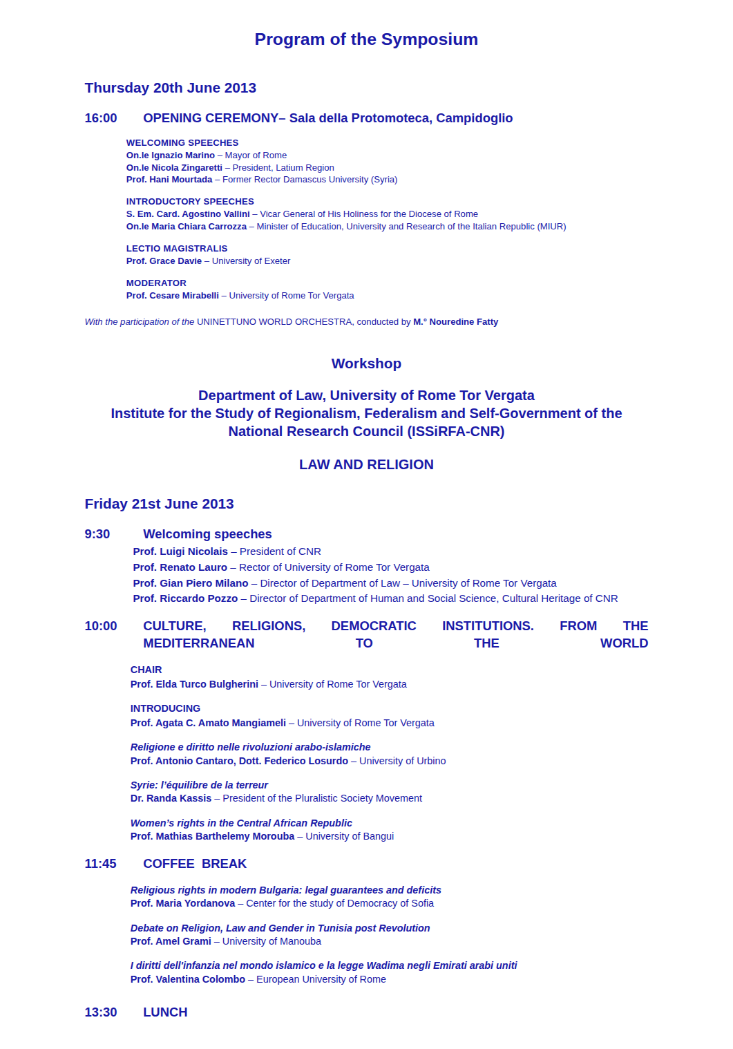Program of the Symposium
Thursday 20th June 2013
16:00 OPENING CEREMONY– Sala della Protomoteca, Campidoglio
WELCOMING SPEECHES
On.le Ignazio Marino – Mayor of Rome
On.le Nicola Zingaretti – President, Latium Region
Prof. Hani Mourtada – Former Rector Damascus University (Syria)
INTRODUCTORY SPEECHES
S. Em. Card. Agostino Vallini – Vicar General of His Holiness for the Diocese of Rome
On.le Maria Chiara Carrozza – Minister of Education, University and Research of the Italian Republic (MIUR)
LECTIO MAGISTRALIS
Prof. Grace Davie – University of Exeter
MODERATOR
Prof. Cesare Mirabelli – University of Rome Tor Vergata
With the participation of the UNINETTUNO WORLD ORCHESTRA, conducted by M.° Nouredine Fatty
Workshop
Department of Law, University of Rome Tor Vergata
Institute for the Study of Regionalism, Federalism and Self-Government of the National Research Council (ISSiRFA-CNR)
LAW AND RELIGION
Friday 21st June 2013
9:30 Welcoming speeches
Prof. Luigi Nicolais – President of CNR
Prof. Renato Lauro – Rector of University of Rome Tor Vergata
Prof. Gian Piero Milano – Director of Department of Law – University of Rome Tor Vergata
Prof. Riccardo Pozzo – Director of Department of Human and Social Science, Cultural Heritage of CNR
10:00 CULTURE, RELIGIONS, DEMOCRATIC INSTITUTIONS. FROM THE MEDITERRANEAN TO THE WORLD
CHAIR
Prof. Elda Turco Bulgherini – University of Rome Tor Vergata
INTRODUCING
Prof. Agata C. Amato Mangiameli – University of Rome Tor Vergata
Religione e diritto nelle rivoluzioni arabo-islamiche
Prof. Antonio Cantaro, Dott. Federico Losurdo – University of Urbino
Syrie: l’équilibre de la terreur
Dr. Randa Kassis – President of the Pluralistic Society Movement
Women’s rights in the Central African Republic
Prof. Mathias Barthelemy Morouba – University of Bangui
11:45 COFFEE BREAK
Religious rights in modern Bulgaria: legal guarantees and deficits
Prof. Maria Yordanova – Center for the study of Democracy of Sofia
Debate on Religion, Law and Gender in Tunisia post Revolution
Prof. Amel Grami – University of Manouba
I diritti dell'infanzia nel mondo islamico e la legge Wadima negli Emirati arabi uniti
Prof. Valentina Colombo – European University of Rome
13:30 LUNCH